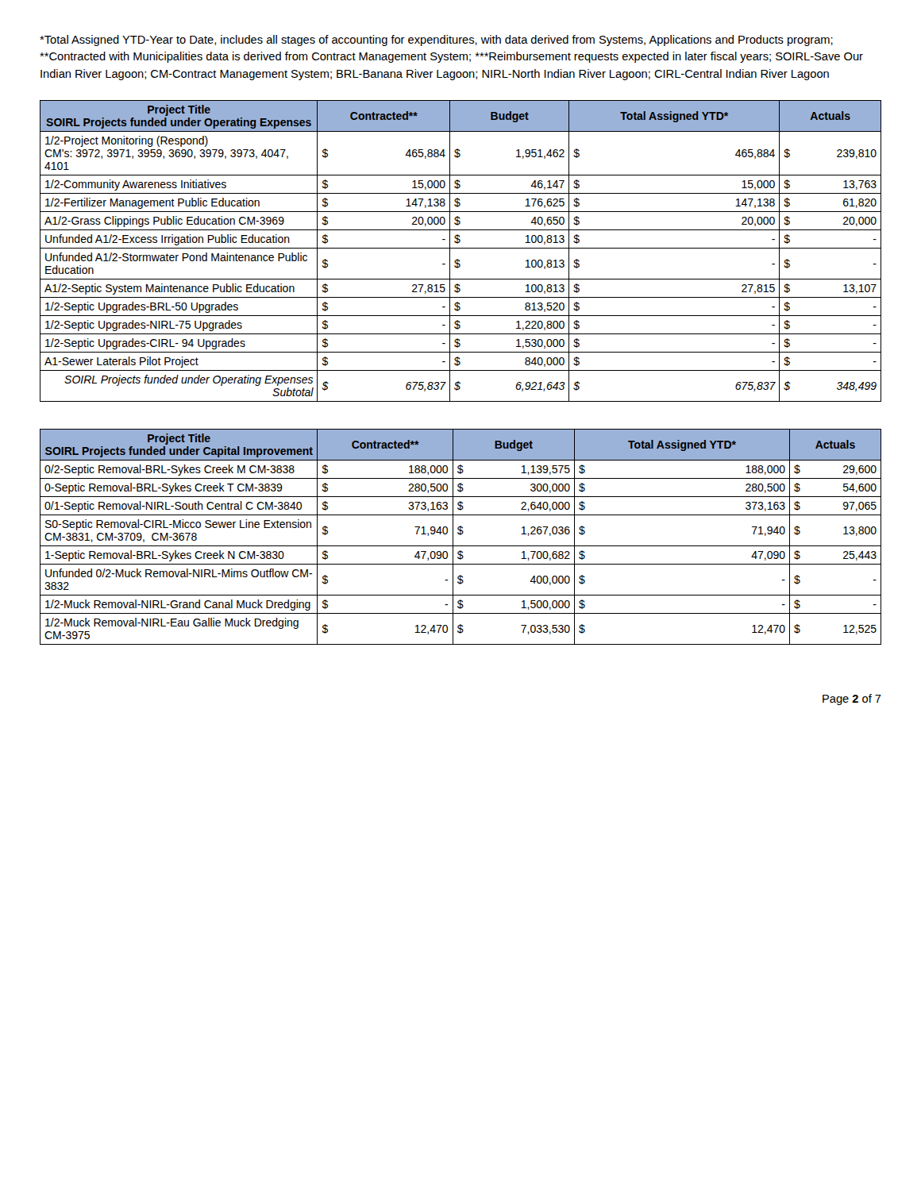*Total Assigned YTD-Year to Date, includes all stages of accounting for expenditures, with data derived from Systems, Applications and Products program; **Contracted with Municipalities data is derived from Contract Management System; ***Reimbursement requests expected in later fiscal years; SOIRL-Save Our Indian River Lagoon; CM-Contract Management System; BRL-Banana River Lagoon; NIRL-North Indian River Lagoon; CIRL-Central Indian River Lagoon
| Project Title SOIRL Projects funded under Operating Expenses | Contracted** | Budget | Total Assigned YTD* | Actuals |
| --- | --- | --- | --- | --- |
| 1/2-Project Monitoring (Respond) CM's: 3972, 3971, 3959, 3690, 3979, 3973, 4047, 4101 | $ | 465,884 | $ | 1,951,462 | $ | 465,884 | $ | 239,810 |
| 1/2-Community Awareness Initiatives | $ | 15,000 | $ | 46,147 | $ | 15,000 | $ | 13,763 |
| 1/2-Fertilizer Management Public Education | $ | 147,138 | $ | 176,625 | $ | 147,138 | $ | 61,820 |
| A1/2-Grass Clippings Public Education CM-3969 | $ | 20,000 | $ | 40,650 | $ | 20,000 | $ | 20,000 |
| Unfunded A1/2-Excess Irrigation Public Education | $ | - | $ | 100,813 | $ | - | $ | - |
| Unfunded A1/2-Stormwater Pond Maintenance Public Education | $ | - | $ | 100,813 | $ | - | $ | - |
| A1/2-Septic System Maintenance Public Education | $ | 27,815 | $ | 100,813 | $ | 27,815 | $ | 13,107 |
| 1/2-Septic Upgrades-BRL-50 Upgrades | $ | - | $ | 813,520 | $ | - | $ | - |
| 1/2-Septic Upgrades-NIRL-75 Upgrades | $ | - | $ | 1,220,800 | $ | - | $ | - |
| 1/2-Septic Upgrades-CIRL- 94 Upgrades | $ | - | $ | 1,530,000 | $ | - | $ | - |
| A1-Sewer Laterals Pilot Project | $ | - | $ | 840,000 | $ | - | $ | - |
| SOIRL Projects funded under Operating Expenses Subtotal | $ | 675,837 | $ | 6,921,643 | $ | 675,837 | $ | 348,499 |
| Project Title SOIRL Projects funded under Capital Improvement | Contracted** | Budget | Total Assigned YTD* | Actuals |
| --- | --- | --- | --- | --- |
| 0/2-Septic Removal-BRL-Sykes Creek M CM-3838 | $ | 188,000 | $ | 1,139,575 | $ | 188,000 | $ | 29,600 |
| 0-Septic Removal-BRL-Sykes Creek T CM-3839 | $ | 280,500 | $ | 300,000 | $ | 280,500 | $ | 54,600 |
| 0/1-Septic Removal-NIRL-South Central C CM-3840 | $ | 373,163 | $ | 2,640,000 | $ | 373,163 | $ | 97,065 |
| S0-Septic Removal-CIRL-Micco Sewer Line Extension CM-3831, CM-3709, CM-3678 | $ | 71,940 | $ | 1,267,036 | $ | 71,940 | $ | 13,800 |
| 1-Septic Removal-BRL-Sykes Creek N CM-3830 | $ | 47,090 | $ | 1,700,682 | $ | 47,090 | $ | 25,443 |
| Unfunded 0/2-Muck Removal-NIRL-Mims Outflow CM-3832 | $ | - | $ | 400,000 | $ | - | $ | - |
| 1/2-Muck Removal-NIRL-Grand Canal Muck Dredging | $ | - | $ | 1,500,000 | $ | - | $ | - |
| 1/2-Muck Removal-NIRL-Eau Gallie Muck Dredging CM-3975 | $ | 12,470 | $ | 7,033,530 | $ | 12,470 | $ | 12,525 |
Page 2 of 7